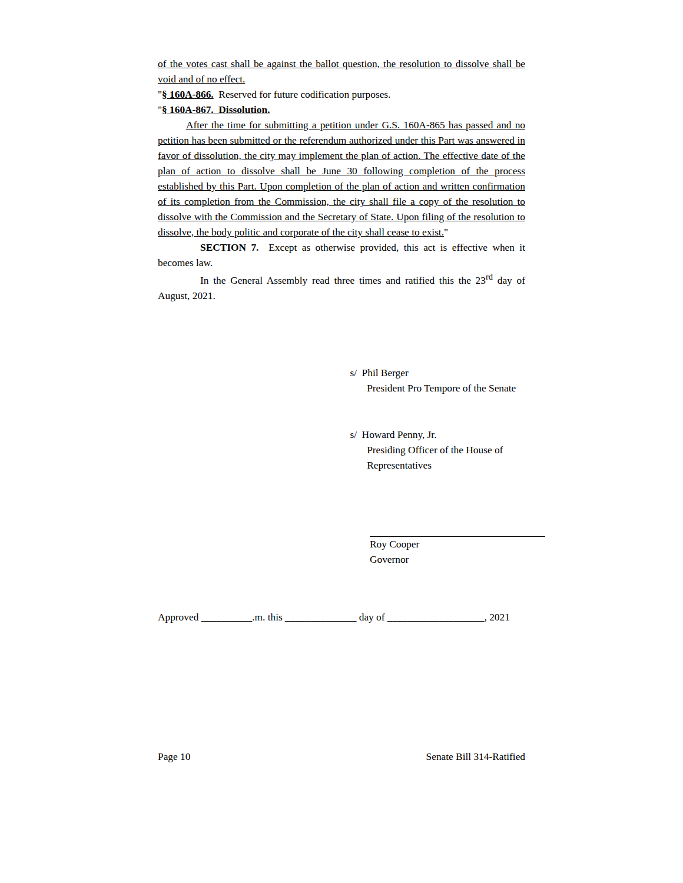of the votes cast shall be against the ballot question, the resolution to dissolve shall be void and of no effect.
"§ 160A-866. Reserved for future codification purposes.
"§ 160A-867. Dissolution.
After the time for submitting a petition under G.S. 160A-865 has passed and no petition has been submitted or the referendum authorized under this Part was answered in favor of dissolution, the city may implement the plan of action. The effective date of the plan of action to dissolve shall be June 30 following completion of the process established by this Part. Upon completion of the plan of action and written confirmation of its completion from the Commission, the city shall file a copy of the resolution to dissolve with the Commission and the Secretary of State. Upon filing of the resolution to dissolve, the body politic and corporate of the city shall cease to exist."
SECTION 7. Except as otherwise provided, this act is effective when it becomes law.
In the General Assembly read three times and ratified this the 23rd day of August, 2021.
s/ Phil Berger
President Pro Tempore of the Senate
s/ Howard Penny, Jr.
Presiding Officer of the House of Representatives
Roy Cooper
Governor
Approved __________.m. this ______________ day of ___________________, 2021
Page 10
Senate Bill 314-Ratified